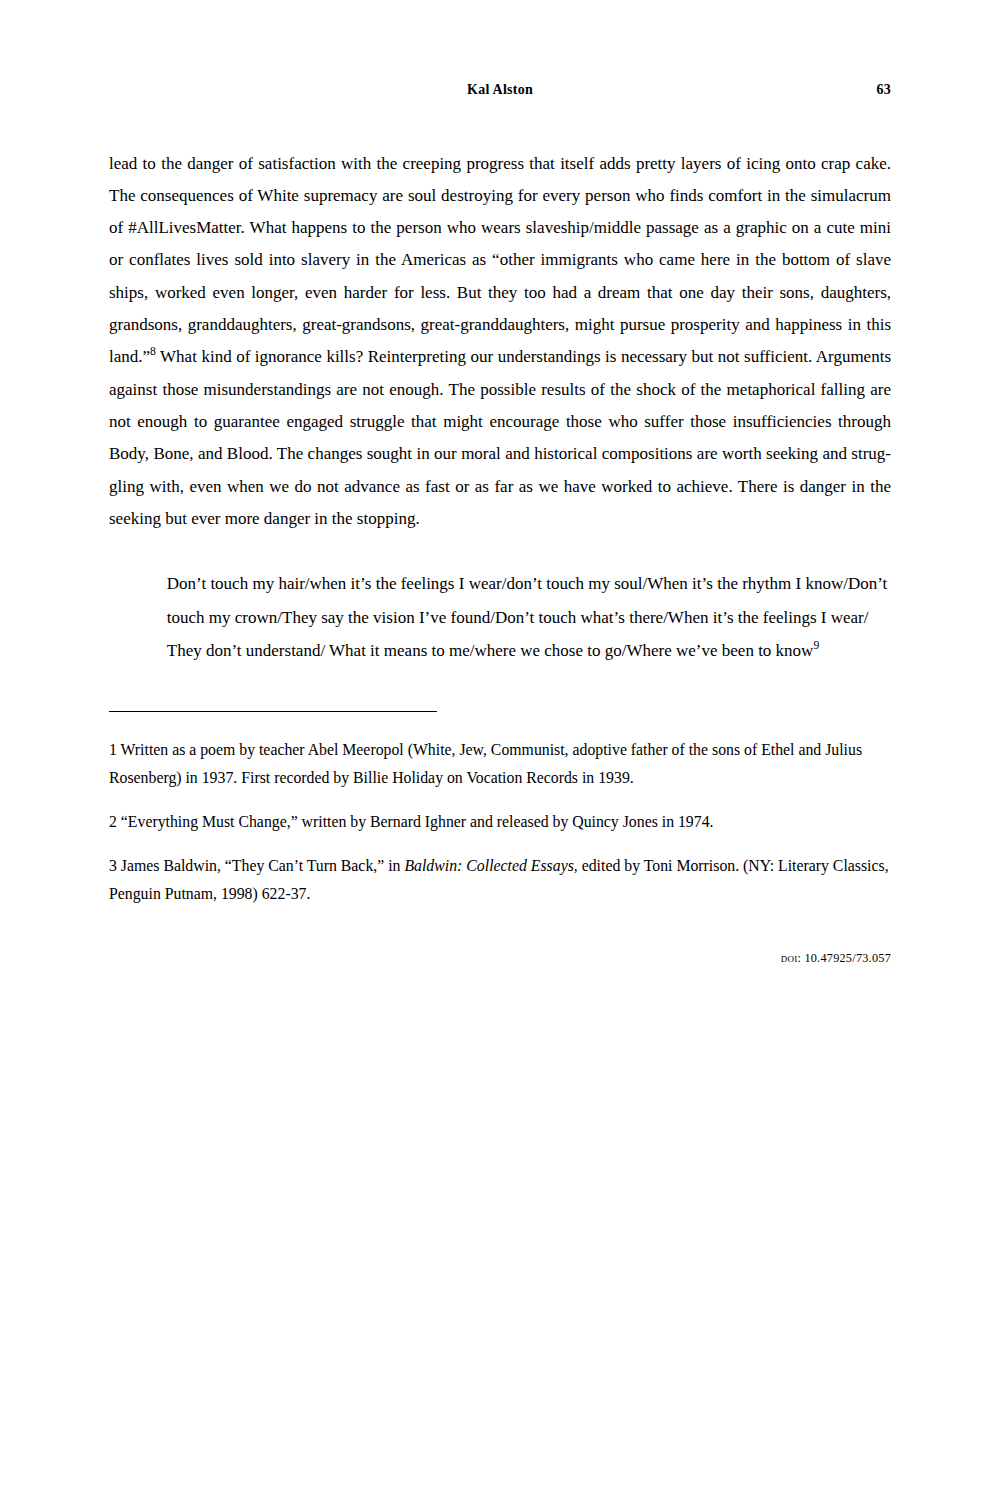Kal Alston 63
lead to the danger of satisfaction with the creeping progress that itself adds pretty layers of icing onto crap cake. The consequences of White supremacy are soul destroying for every person who finds comfort in the simulacrum of #AllLivesMatter. What happens to the person who wears slaveship/middle passage as a graphic on a cute mini or conflates lives sold into slavery in the Americas as “other immigrants who came here in the bottom of slave ships, worked even longer, even harder for less. But they too had a dream that one day their sons, daughters, grandsons, granddaughters, great-grandsons, great-granddaughters, might pursue prosperity and happiness in this land.”8 What kind of ignorance kills? Reinterpreting our understandings is necessary but not sufficient. Arguments against those misunderstandings are not enough. The possible results of the shock of the metaphorical falling are not enough to guarantee engaged struggle that might encourage those who suffer those insufficiencies through Body, Bone, and Blood. The changes sought in our moral and historical compositions are worth seeking and struggling with, even when we do not advance as fast or as far as we have worked to achieve. There is danger in the seeking but ever more danger in the stopping.
Don’t touch my hair/when it’s the feelings I wear/don’t touch my soul/When it’s the rhythm I know/Don’t touch my crown/They say the vision I’ve found/Don’t touch what’s there/When it’s the feelings I wear/ They don’t understand/ What it means to me/where we chose to go/Where we’ve been to know9
1 Written as a poem by teacher Abel Meeropol (White, Jew, Communist, adoptive father of the sons of Ethel and Julius Rosenberg) in 1937. First recorded by Billie Holiday on Vocation Records in 1939.
2 “Everything Must Change,” written by Bernard Ighner and released by Quincy Jones in 1974.
3 James Baldwin, “They Can’t Turn Back,” in Baldwin: Collected Essays, edited by Toni Morrison. (NY: Literary Classics, Penguin Putnam, 1998) 622-37.
doi: 10.47925/73.057